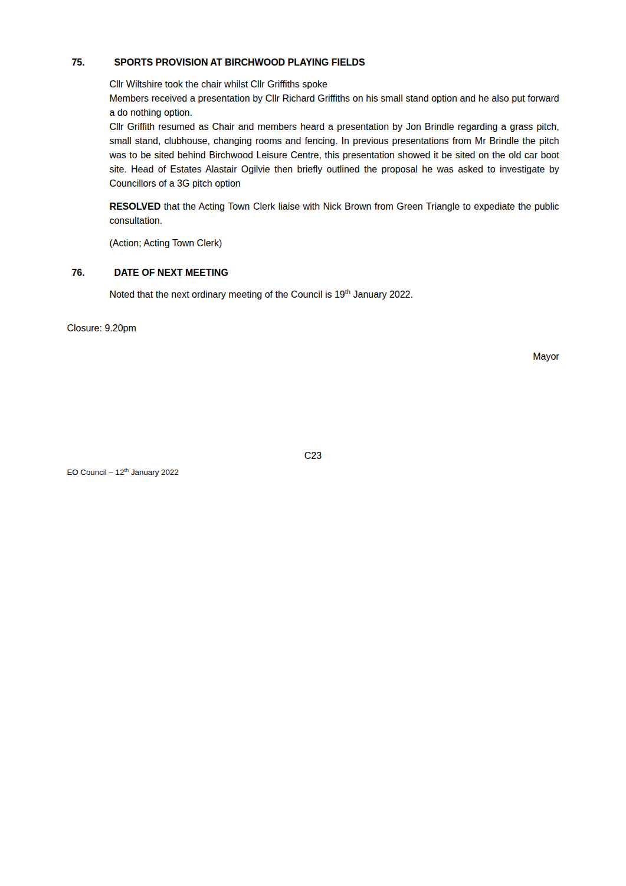75. Sports Provision at Birchwood Playing Fields
Cllr Wiltshire took the chair whilst Cllr Griffiths spoke
Members received a presentation by Cllr Richard Griffiths on his small stand option and he also put forward a do nothing option.
Cllr Griffith resumed as Chair and members heard a presentation by Jon Brindle regarding a grass pitch, small stand, clubhouse, changing rooms and fencing. In previous presentations from Mr Brindle the pitch was to be sited behind Birchwood Leisure Centre, this presentation showed it be sited on the old car boot site. Head of Estates Alastair Ogilvie then briefly outlined the proposal he was asked to investigate by Councillors of a 3G pitch option
RESOLVED that the Acting Town Clerk liaise with Nick Brown from Green Triangle to expediate the public consultation.
(Action; Acting Town Clerk)
76. Date of Next Meeting
Noted that the next ordinary meeting of the Council is 19th January 2022.
Closure: 9.20pm
Mayor
C23
EO Council – 12th January 2022